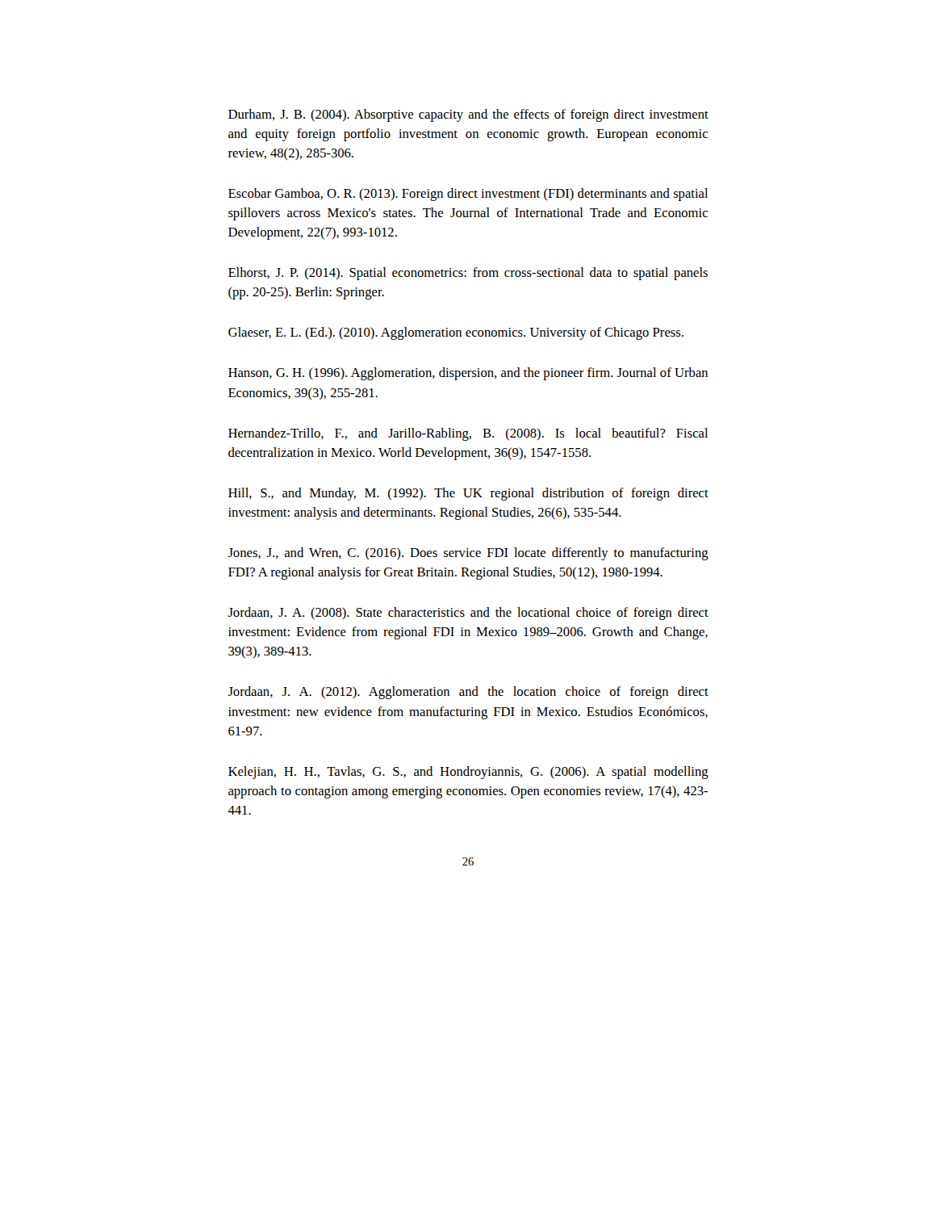Durham, J. B. (2004). Absorptive capacity and the effects of foreign direct investment and equity foreign portfolio investment on economic growth. European economic review, 48(2), 285-306.
Escobar Gamboa, O. R. (2013). Foreign direct investment (FDI) determinants and spatial spillovers across Mexico's states. The Journal of International Trade and Economic Development, 22(7), 993-1012.
Elhorst, J. P. (2014). Spatial econometrics: from cross-sectional data to spatial panels (pp. 20-25). Berlin: Springer.
Glaeser, E. L. (Ed.). (2010). Agglomeration economics. University of Chicago Press.
Hanson, G. H. (1996). Agglomeration, dispersion, and the pioneer firm. Journal of Urban Economics, 39(3), 255-281.
Hernandez-Trillo, F., and Jarillo-Rabling, B. (2008). Is local beautiful? Fiscal decentralization in Mexico. World Development, 36(9), 1547-1558.
Hill, S., and Munday, M. (1992). The UK regional distribution of foreign direct investment: analysis and determinants. Regional Studies, 26(6), 535-544.
Jones, J., and Wren, C. (2016). Does service FDI locate differently to manufacturing FDI? A regional analysis for Great Britain. Regional Studies, 50(12), 1980-1994.
Jordaan, J. A. (2008). State characteristics and the locational choice of foreign direct investment: Evidence from regional FDI in Mexico 1989–2006. Growth and Change, 39(3), 389-413.
Jordaan, J. A. (2012). Agglomeration and the location choice of foreign direct investment: new evidence from manufacturing FDI in Mexico. Estudios Económicos, 61-97.
Kelejian, H. H., Tavlas, G. S., and Hondroyiannis, G. (2006). A spatial modelling approach to contagion among emerging economies. Open economies review, 17(4), 423-441.
26